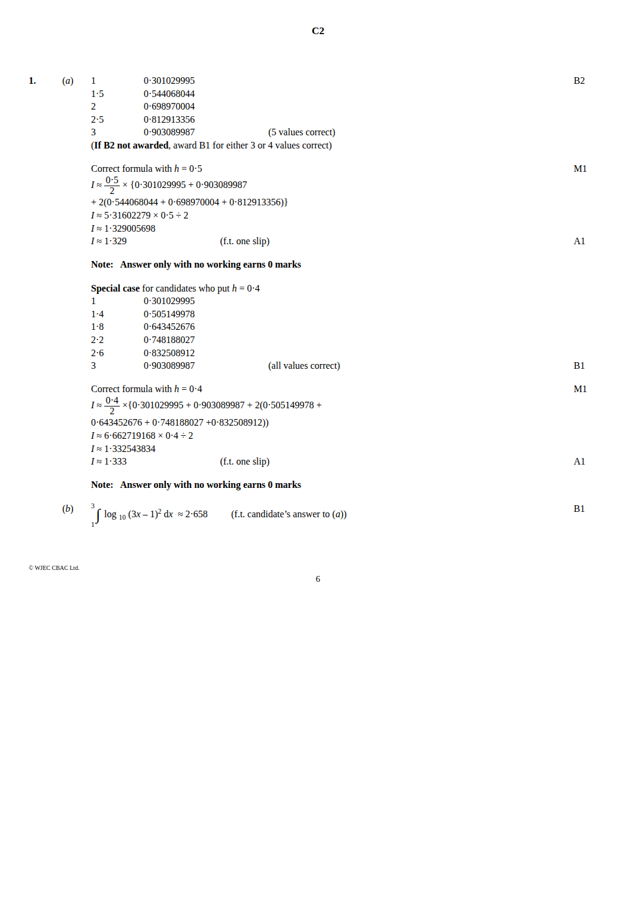C2
| 1. | ( a ) | / 1 / 0·301029995 / / / 1·5 / 0·544068044 / / / 2 / 0·698970004 / / / 2·5 / 0·812913356 / / / 3 / 0·903089987 / (5 values correct) / | B2 |
| | | ( If B2 not awarded , award B1 for either 3 or 4 values correct) | |
| | | Correct formula with h = 0·5 | M1 |
| | | I ≈ 0·5 2 × {0·301029995 + 0·903089987 | |
| | | + 2(0·544068044 + 0·698970004 + 0·812913356)} | |
| | | I ≈ 5·31602279 × 0·5 ÷ 2 | |
| | | I ≈ 1·329005698 | |
| | | I ≈ 1·329 (f.t. one slip) | A1 |
| | | Note: Answer only with no working earns 0 marks | |
| | | Special case for candidates who put h = 0·4 | |
| | | / 1 / 0·301029995 / / / 1·4 / 0·505149978 / / / 1·8 / 0·643452676 / / / 2·2 / 0·748188027 / / / 2·6 / 0·832508912 / / / 3 / 0·903089987 / (all values correct) / | B1 |
| | | Correct formula with h = 0·4 | M1 |
| | | I ≈ 0·4 2 ×{0·301029995 + 0·903089987 + 2(0·505149978 + | |
| | | 0·643452676 + 0·748188027 +0·832508912)) | |
| | | I ≈ 6·662719168 × 0·4 ÷ 2 | |
| | | I ≈ 1·332543834 | |
| | | I ≈ 1·333 (f.t. one slip) | A1 |
| | | Note: Answer only with no working earns 0 marks | |
| | ( b ) | 3 1 ∫ log 10 (3 x – 1) 2 d x ≈ 2·658 (f.t. candidate’s answer to ( a )) | B1 |
© WJEC CBAC Ltd.
6